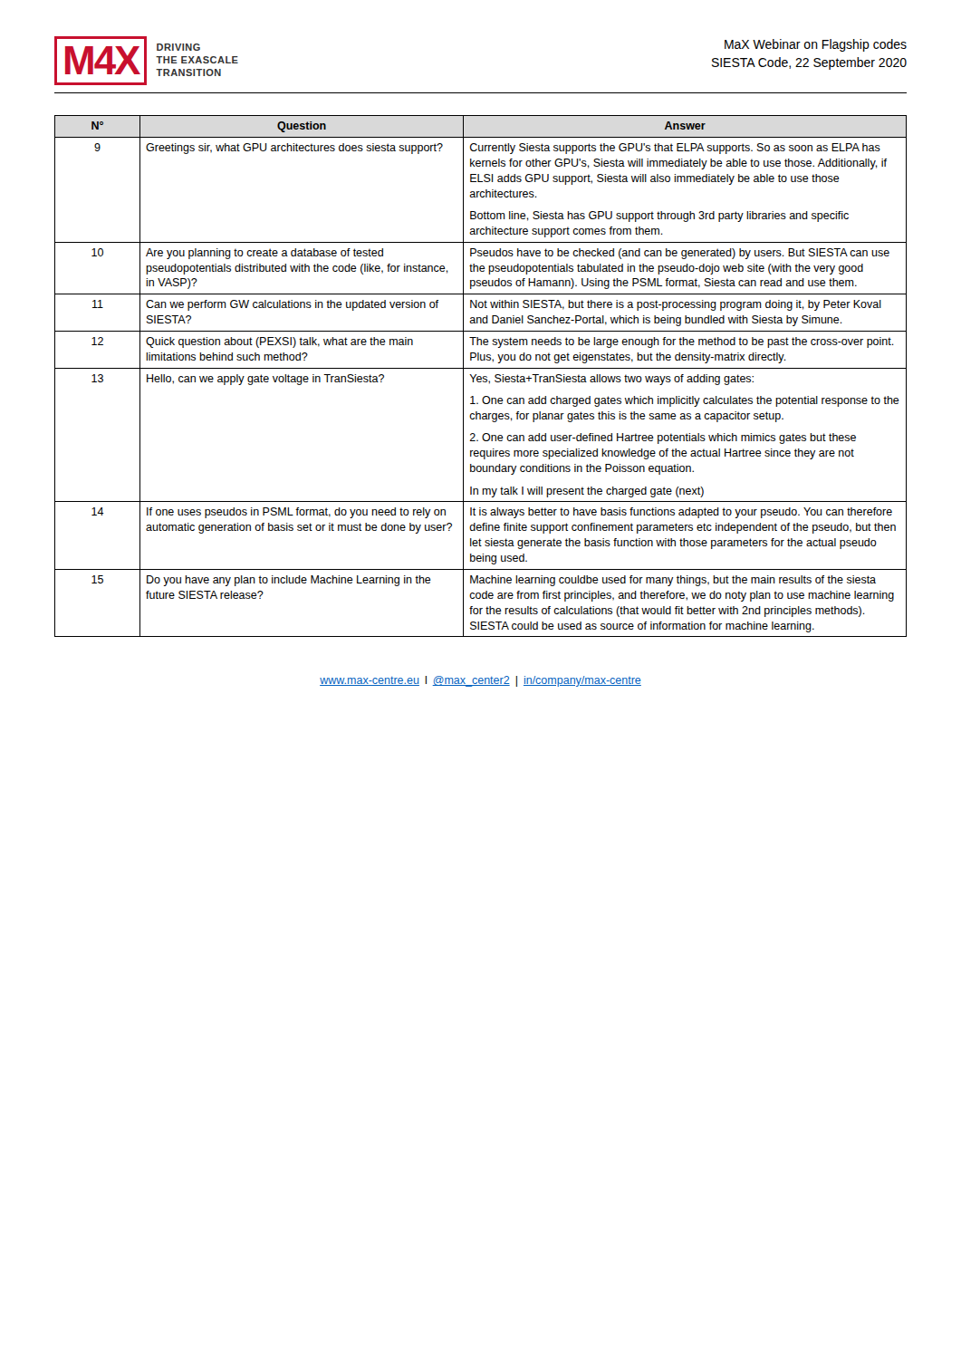M4X
Driving
the exascale
transition
MaX Webinar on Flagship codes
SIESTA Code, 22 September 2020
| N° | Question | Answer |
| --- | --- | --- |
| 9 | Greetings sir, what GPU architectures does siesta support? | Currently Siesta supports the GPU's that ELPA supports. So as soon as ELPA has kernels for other GPU's, Siesta will immediately be able to use those. Additionally, if ELSI adds GPU support, Siesta will also immediately be able to use those architectures. Bottom line, Siesta has GPU support through 3rd party libraries and specific architecture support comes from them. |
| 10 | Are you planning to create a database of tested pseudopotentials distributed with the code (like, for instance, in VASP)? | Pseudos have to be checked (and can be generated) by users. But SIESTA can use the pseudopotentials tabulated in the pseudo-dojo web site (with the very good pseudos of Hamann). Using the PSML format, Siesta can read and use them. |
| 11 | Can we perform GW calculations in the updated version of SIESTA? | Not within SIESTA, but there is a post-processing program doing it, by Peter Koval and Daniel Sanchez-Portal, which is being bundled with Siesta by Simune. |
| 12 | Quick question about (PEXSI) talk, what are the main limitations behind such method? | The system needs to be large enough for the method to be past the cross-over point. Plus, you do not get eigenstates, but the density-matrix directly. |
| 13 | Hello, can we apply gate voltage in TranSiesta? | Yes, Siesta+TranSiesta allows two ways of adding gates: 1. One can add charged gates which implicitly calculates the potential response to the charges, for planar gates this is the same as a capacitor setup. 2. One can add user-defined Hartree potentials which mimics gates but these requires more specialized knowledge of the actual Hartree since they are not boundary conditions in the Poisson equation. In my talk I will present the charged gate (next) |
| 14 | If one uses pseudos in PSML format, do you need to rely on automatic generation of basis set or it must be done by user? | It is always better to have basis functions adapted to your pseudo. You can therefore define finite support confinement parameters etc independent of the pseudo, but then let siesta generate the basis function with those parameters for the actual pseudo being used. |
| 15 | Do you have any plan to include Machine Learning in the future SIESTA release? | Machine learning couldbe used for many things, but the main results of the siesta code are from first principles, and therefore, we do noty plan to use machine learning for the results of calculations (that would fit better with 2nd principles methods). SIESTA could be used as source of information for machine learning. |
www.max-centre.eu l@max_center2|in/company/max-centre